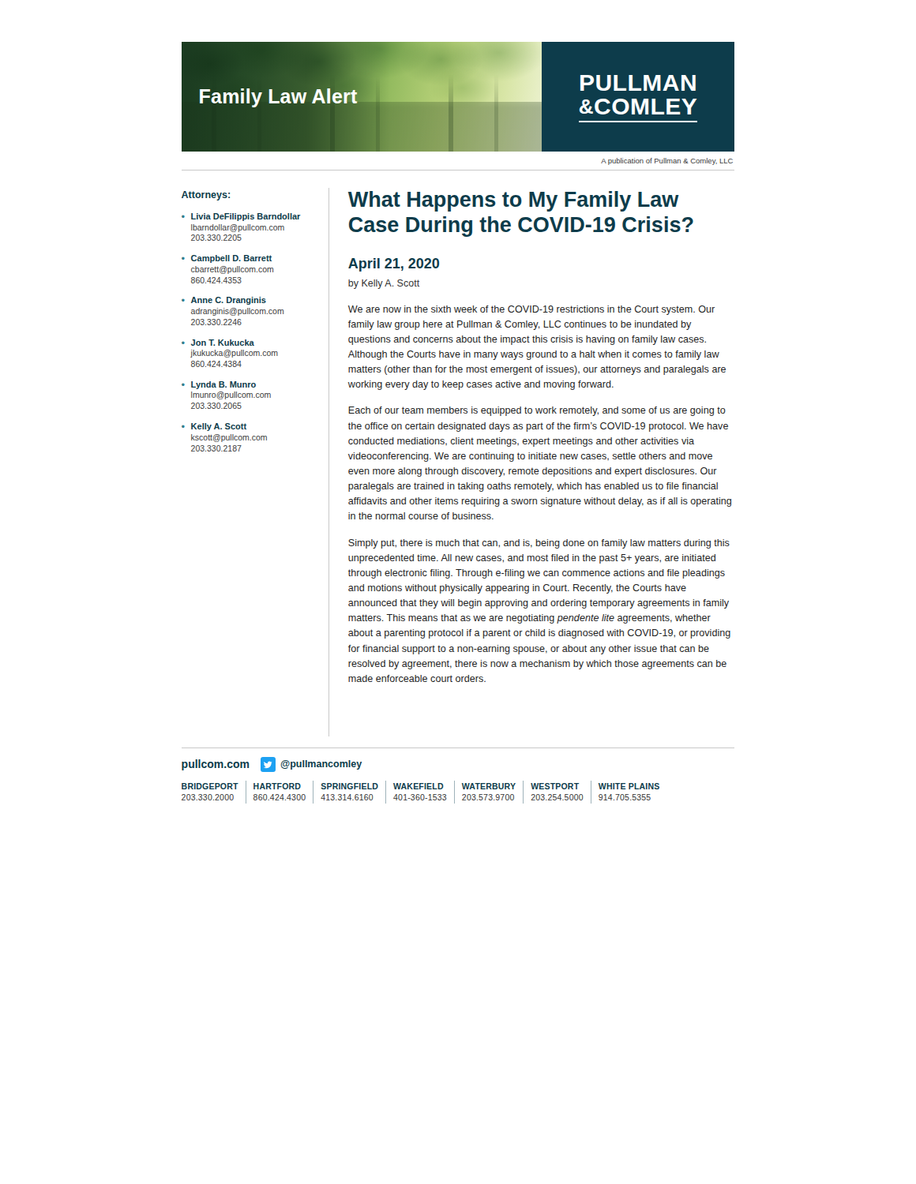Family Law Alert
PULLMAN &COMLEY
A publication of Pullman & Comley, LLC
Attorneys:
Livia DeFilippis Barndollar lbarndollar@pullcom.com 203.330.2205
Campbell D. Barrett cbarrett@pullcom.com 860.424.4353
Anne C. Dranginis adranginis@pullcom.com 203.330.2246
Jon T. Kukucka jkukucka@pullcom.com 860.424.4384
Lynda B. Munro lmunro@pullcom.com 203.330.2065
Kelly A. Scott kscott@pullcom.com 203.330.2187
What Happens to My Family Law Case During the COVID-19 Crisis?
April 21, 2020
by Kelly A. Scott
We are now in the sixth week of the COVID-19 restrictions in the Court system. Our family law group here at Pullman & Comley, LLC continues to be inundated by questions and concerns about the impact this crisis is having on family law cases. Although the Courts have in many ways ground to a halt when it comes to family law matters (other than for the most emergent of issues), our attorneys and paralegals are working every day to keep cases active and moving forward.
Each of our team members is equipped to work remotely, and some of us are going to the office on certain designated days as part of the firm’s COVID-19 protocol. We have conducted mediations, client meetings, expert meetings and other activities via videoconferencing. We are continuing to initiate new cases, settle others and move even more along through discovery, remote depositions and expert disclosures. Our paralegals are trained in taking oaths remotely, which has enabled us to file financial affidavits and other items requiring a sworn signature without delay, as if all is operating in the normal course of business.
Simply put, there is much that can, and is, being done on family law matters during this unprecedented time. All new cases, and most filed in the past 5+ years, are initiated through electronic filing. Through e-filing we can commence actions and file pleadings and motions without physically appearing in Court. Recently, the Courts have announced that they will begin approving and ordering temporary agreements in family matters. This means that as we are negotiating pendente lite agreements, whether about a parenting protocol if a parent or child is diagnosed with COVID-19, or providing for financial support to a non-earning spouse, or about any other issue that can be resolved by agreement, there is now a mechanism by which those agreements can be made enforceable court orders.
pullcom.com @pullmancomley
BRIDGEPORT203.330.2000
HARTFORD860.424.4300
SPRINGFIELD413.314.6160
WAKEFIELD401-360-1533
WATERBURY203.573.9700
WESTPORT203.254.5000
WHITE PLAINS914.705.5355